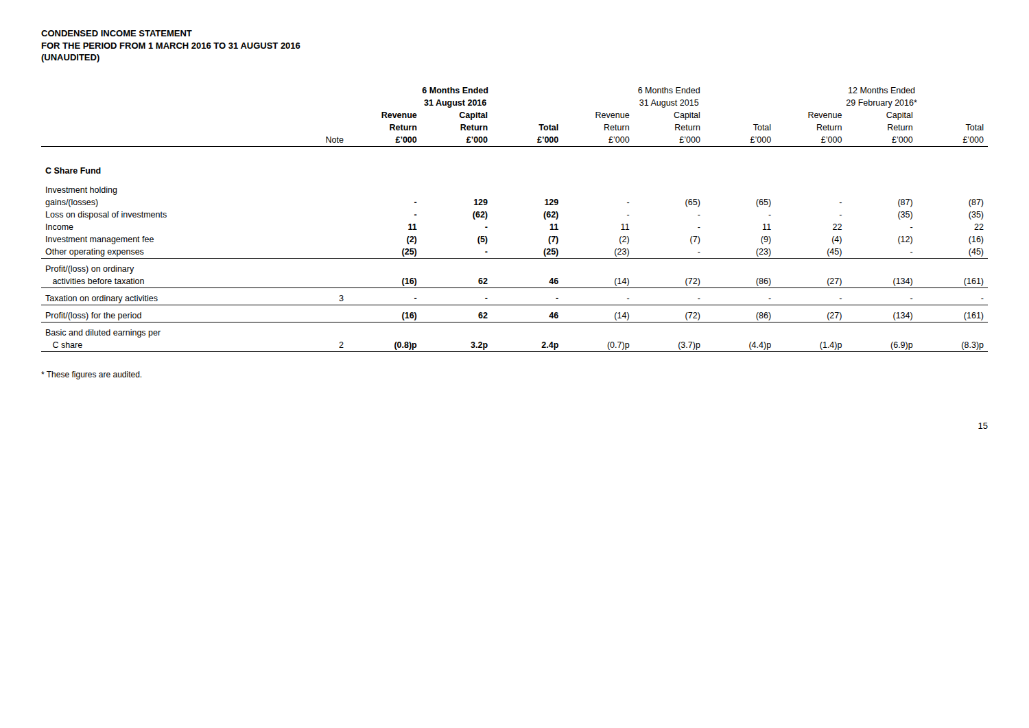CONDENSED INCOME STATEMENT
FOR THE PERIOD FROM 1 MARCH 2016 TO 31 AUGUST 2016
(UNAUDITED)
| | | 6 Months Ended | 6 Months Ended | 12 Months Ended |
| | | 31 August 2016 | 31 August 2015 | 29 February 2016* |
| | | Revenue | Capital | | Revenue | Capital | | Revenue | Capital | |
| | | Return | Return | Total | Return | Return | Total | Return | Return | Total |
| | Note | £’000 | £’000 | £’000 | £’000 | £’000 | £’000 | £’000 | £’000 | £’000 |
| C Share Fund |
| Investment holding | | | | | | | | | | |
| gains/(losses) | | - | 129 | 129 | - | (65) | (65) | - | (87) | (87) |
| Loss on disposal of investments | | - | (62) | (62) | - | - | - | - | (35) | (35) |
| Income | | 11 | - | 11 | 11 | - | 11 | 22 | - | 22 |
| Investment management fee | | (2) | (5) | (7) | (2) | (7) | (9) | (4) | (12) | (16) |
| Other operating expenses | | (25) | - | (25) | (23) | - | (23) | (45) | - | (45) |
| Profit/(loss) on ordinary | | | | | | | | | | |
| activities before taxation | | (16) | 62 | 46 | (14) | (72) | (86) | (27) | (134) | (161) |
| Taxation on ordinary activities | 3 | - | - | - | - | - | - | - | - | - |
| Profit/(loss) for the period | | (16) | 62 | 46 | (14) | (72) | (86) | (27) | (134) | (161) |
| Basic and diluted earnings per | | | | | | | | | | |
| C share | 2 | (0.8)p | 3.2p | 2.4p | (0.7)p | (3.7)p | (4.4)p | (1.4)p | (6.9)p | (8.3)p |
* These figures are audited.
15